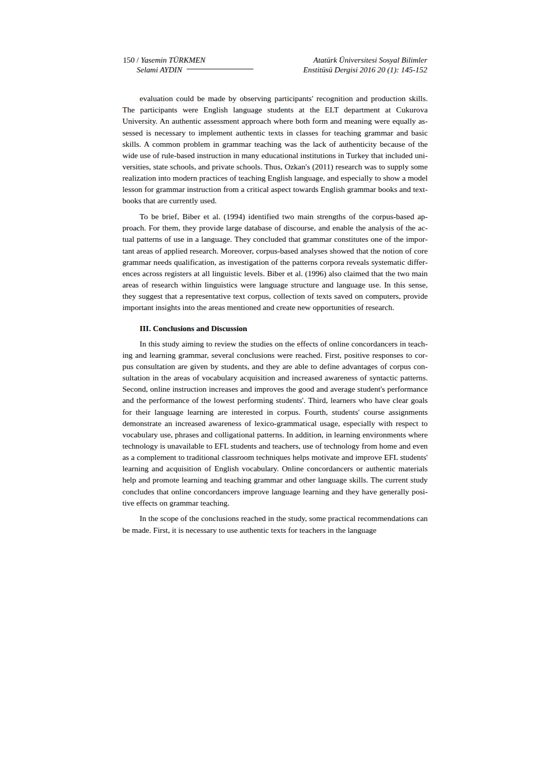| 150 / Yasemin TÜRKMEN Selami AYDIN | Atatürk Üniversitesi Sosyal Bilimler Enstitüsü Dergisi 2016 20 (1): 145-152 |
evaluation could be made by observing participants' recognition and production skills. The participants were English language students at the ELT department at Cukurova University. An authentic assessment approach where both form and meaning were equally assessed is necessary to implement authentic texts in classes for teaching grammar and basic skills. A common problem in grammar teaching was the lack of authenticity because of the wide use of rule-based instruction in many educational institutions in Turkey that included universities, state schools, and private schools. Thus, Ozkan's (2011) research was to supply some realization into modern practices of teaching English language, and especially to show a model lesson for grammar instruction from a critical aspect towards English grammar books and textbooks that are currently used.
To be brief, Biber et al. (1994) identified two main strengths of the corpus-based approach. For them, they provide large database of discourse, and enable the analysis of the actual patterns of use in a language. They concluded that grammar constitutes one of the important areas of applied research. Moreover, corpus-based analyses showed that the notion of core grammar needs qualification, as investigation of the patterns corpora reveals systematic differences across registers at all linguistic levels. Biber et al. (1996) also claimed that the two main areas of research within linguistics were language structure and language use. In this sense, they suggest that a representative text corpus, collection of texts saved on computers, provide important insights into the areas mentioned and create new opportunities of research.
III. Conclusions and Discussion
In this study aiming to review the studies on the effects of online concordancers in teaching and learning grammar, several conclusions were reached. First, positive responses to corpus consultation are given by students, and they are able to define advantages of corpus consultation in the areas of vocabulary acquisition and increased awareness of syntactic patterns. Second, online instruction increases and improves the good and average student's performance and the performance of the lowest performing students'. Third, learners who have clear goals for their language learning are interested in corpus. Fourth, students' course assignments demonstrate an increased awareness of lexico-grammatical usage, especially with respect to vocabulary use, phrases and colligational patterns. In addition, in learning environments where technology is unavailable to EFL students and teachers, use of technology from home and even as a complement to traditional classroom techniques helps motivate and improve EFL students' learning and acquisition of English vocabulary. Online concordancers or authentic materials help and promote learning and teaching grammar and other language skills. The current study concludes that online concordancers improve language learning and they have generally positive effects on grammar teaching.
In the scope of the conclusions reached in the study, some practical recommendations can be made. First, it is necessary to use authentic texts for teachers in the language